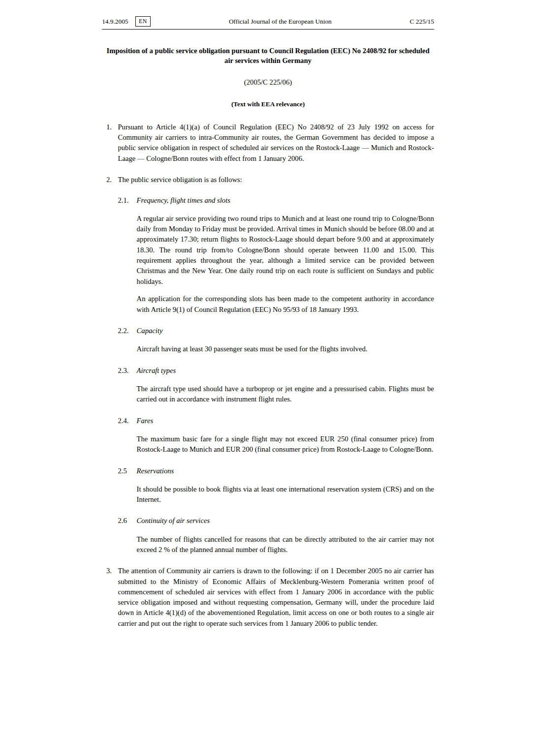14.9.2005 EN
Official Journal of the European Union
C 225/15
Imposition of a public service obligation pursuant to Council Regulation (EEC) No 2408/92 for scheduled air services within Germany
(2005/C 225/06)
(Text with EEA relevance)
Pursuant to Article 4(1)(a) of Council Regulation (EEC) No 2408/92 of 23 July 1992 on access for Community air carriers to intra-Community air routes, the German Government has decided to impose a public service obligation in respect of scheduled air services on the Rostock-Laage — Munich and Rostock-Laage — Cologne/Bonn routes with effect from 1 January 2006.
The public service obligation is as follows:
2.1. Frequency, flight times and slots
A regular air service providing two round trips to Munich and at least one round trip to Cologne/Bonn daily from Monday to Friday must be provided. Arrival times in Munich should be before 08.00 and at approximately 17.30; return flights to Rostock-Laage should depart before 9.00 and at approximately 18.30. The round trip from/to Cologne/Bonn should operate between 11.00 and 15.00. This requirement applies throughout the year, although a limited service can be provided between Christmas and the New Year. One daily round trip on each route is sufficient on Sundays and public holidays.
An application for the corresponding slots has been made to the competent authority in accordance with Article 9(1) of Council Regulation (EEC) No 95/93 of 18 January 1993.
2.2. Capacity
Aircraft having at least 30 passenger seats must be used for the flights involved.
2.3. Aircraft types
The aircraft type used should have a turboprop or jet engine and a pressurised cabin. Flights must be carried out in accordance with instrument flight rules.
2.4. Fares
The maximum basic fare for a single flight may not exceed EUR 250 (final consumer price) from Rostock-Laage to Munich and EUR 200 (final consumer price) from Rostock-Laage to Cologne/Bonn.
2.5 Reservations
It should be possible to book flights via at least one international reservation system (CRS) and on the Internet.
2.6 Continuity of air services
The number of flights cancelled for reasons that can be directly attributed to the air carrier may not exceed 2 % of the planned annual number of flights.
The attention of Community air carriers is drawn to the following: if on 1 December 2005 no air carrier has submitted to the Ministry of Economic Affairs of Mecklenburg-Western Pomerania written proof of commencement of scheduled air services with effect from 1 January 2006 in accordance with the public service obligation imposed and without requesting compensation, Germany will, under the procedure laid down in Article 4(1)(d) of the abovementioned Regulation, limit access on one or both routes to a single air carrier and put out the right to operate such services from 1 January 2006 to public tender.